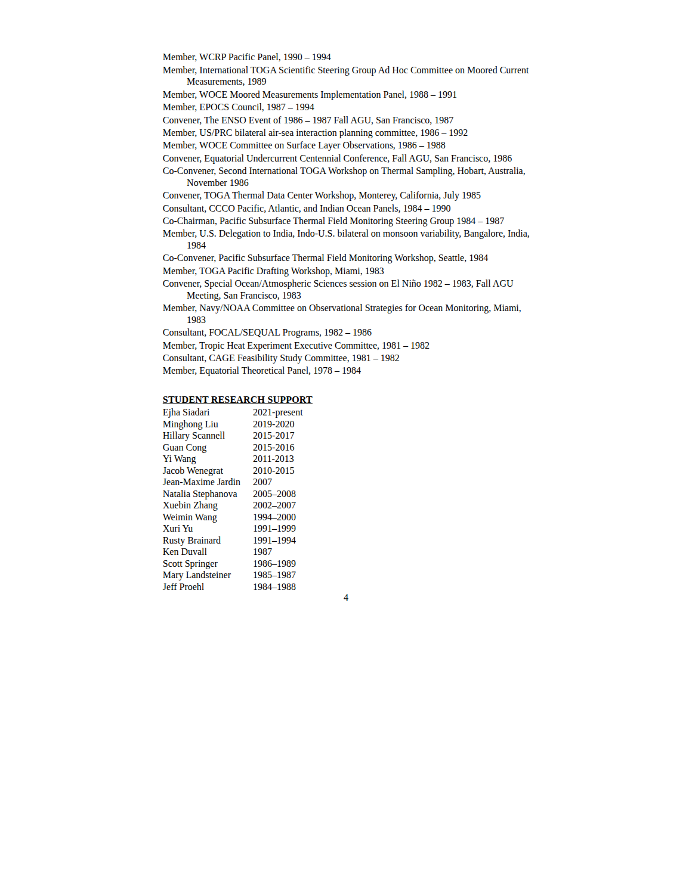Member, WCRP Pacific Panel, 1990 – 1994
Member, International TOGA Scientific Steering Group Ad Hoc Committee on Moored Current Measurements, 1989
Member, WOCE Moored Measurements Implementation Panel, 1988 – 1991
Member, EPOCS Council, 1987 – 1994
Convener, The ENSO Event of 1986 – 1987 Fall AGU, San Francisco, 1987
Member, US/PRC bilateral air-sea interaction planning committee, 1986 – 1992
Member, WOCE Committee on Surface Layer Observations, 1986 – 1988
Convener, Equatorial Undercurrent Centennial Conference, Fall AGU, San Francisco, 1986
Co-Convener, Second International TOGA Workshop on Thermal Sampling, Hobart, Australia, November 1986
Convener, TOGA Thermal Data Center Workshop, Monterey, California, July 1985
Consultant, CCCO Pacific, Atlantic, and Indian Ocean Panels, 1984 – 1990
Co-Chairman, Pacific Subsurface Thermal Field Monitoring Steering Group 1984 – 1987
Member, U.S. Delegation to India, Indo-U.S. bilateral on monsoon variability, Bangalore, India, 1984
Co-Convener, Pacific Subsurface Thermal Field Monitoring Workshop, Seattle, 1984
Member, TOGA Pacific Drafting Workshop, Miami, 1983
Convener, Special Ocean/Atmospheric Sciences session on El Niño 1982 – 1983, Fall AGU Meeting, San Francisco, 1983
Member, Navy/NOAA Committee on Observational Strategies for Ocean Monitoring, Miami, 1983
Consultant, FOCAL/SEQUAL Programs, 1982 – 1986
Member, Tropic Heat Experiment Executive Committee, 1981 – 1982
Consultant, CAGE Feasibility Study Committee, 1981 – 1982
Member, Equatorial Theoretical Panel, 1978 – 1984
STUDENT RESEARCH SUPPORT
| Ejha Siadari | 2021-present |
| Minghong Liu | 2019-2020 |
| Hillary Scannell | 2015-2017 |
| Guan Cong | 2015-2016 |
| Yi Wang | 2011-2013 |
| Jacob Wenegrat | 2010-2015 |
| Jean-Maxime Jardin | 2007 |
| Natalia Stephanova | 2005–2008 |
| Xuebin Zhang | 2002–2007 |
| Weimin Wang | 1994–2000 |
| Xuri Yu | 1991–1999 |
| Rusty Brainard | 1991–1994 |
| Ken Duvall | 1987 |
| Scott Springer | 1986–1989 |
| Mary Landsteiner | 1985–1987 |
| Jeff Proehl | 1984–1988 |
4